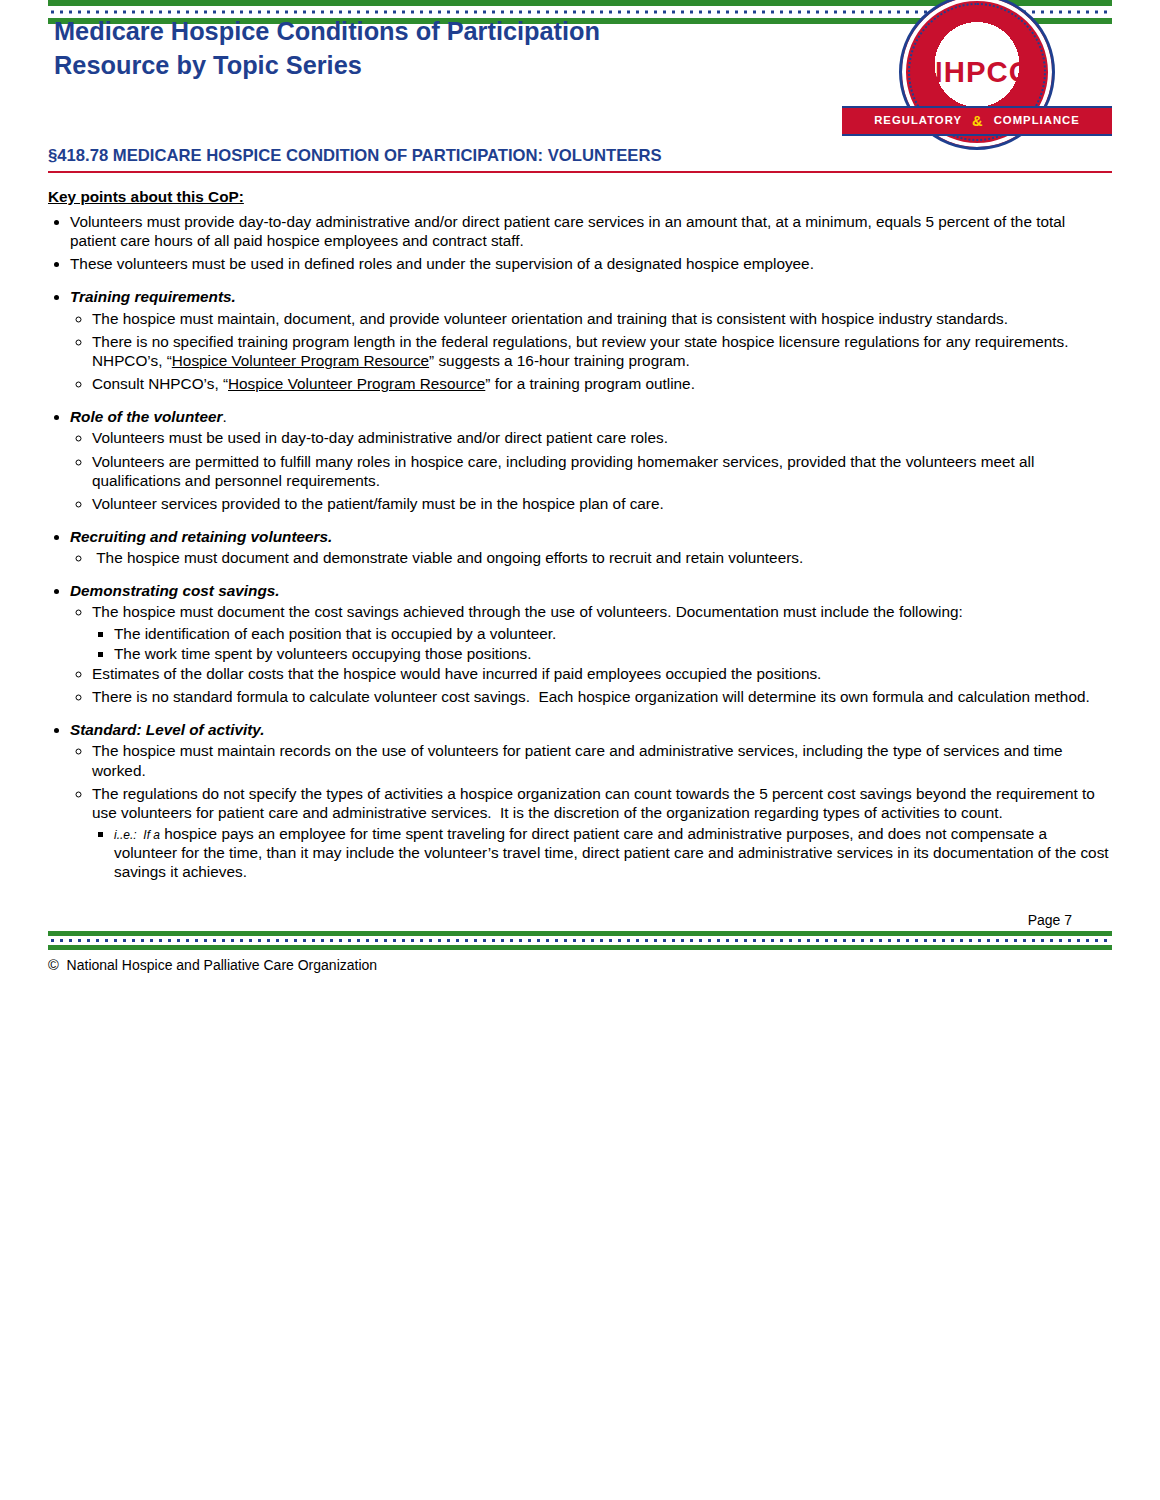NHPCO
REGULATORY & COMPLIANCE
Medicare Hospice Conditions of Participation
Resource by Topic Series
§418.78 MEDICARE HOSPICE CONDITION OF PARTICIPATION: VOLUNTEERS
Key points about this CoP:
Volunteers must provide day-to-day administrative and/or direct patient care services in an amount that, at a minimum, equals 5 percent of the total patient care hours of all paid hospice employees and contract staff.
These volunteers must be used in defined roles and under the supervision of a designated hospice employee.
Training requirements.
The hospice must maintain, document, and provide volunteer orientation and training that is consistent with hospice industry standards.
There is no specified training program length in the federal regulations, but review your state hospice licensure regulations for any requirements. NHPCO’s, “Hospice Volunteer Program Resource” suggests a 16-hour training program.
Consult NHPCO’s, “Hospice Volunteer Program Resource” for a training program outline.
Role of the volunteer.
Volunteers must be used in day-to-day administrative and/or direct patient care roles.
Volunteers are permitted to fulfill many roles in hospice care, including providing homemaker services, provided that the volunteers meet all qualifications and personnel requirements.
Volunteer services provided to the patient/family must be in the hospice plan of care.
Recruiting and retaining volunteers.
The hospice must document and demonstrate viable and ongoing efforts to recruit and retain volunteers.
Demonstrating cost savings.
The hospice must document the cost savings achieved through the use of volunteers. Documentation must include the following:
The identification of each position that is occupied by a volunteer.
The work time spent by volunteers occupying those positions.
Estimates of the dollar costs that the hospice would have incurred if paid employees occupied the positions.
There is no standard formula to calculate volunteer cost savings. Each hospice organization will determine its own formula and calculation method.
Standard: Level of activity.
The hospice must maintain records on the use of volunteers for patient care and administrative services, including the type of services and time worked.
The regulations do not specify the types of activities a hospice organization can count towards the 5 percent cost savings beyond the requirement to use volunteers for patient care and administrative services. It is the discretion of the organization regarding types of activities to count.
i..e.: If a hospice pays an employee for time spent traveling for direct patient care and administrative purposes, and does not compensate a volunteer for the time, than it may include the volunteer’s travel time, direct patient care and administrative services in its documentation of the cost savings it achieves.
Page 7
© National Hospice and Palliative Care Organization